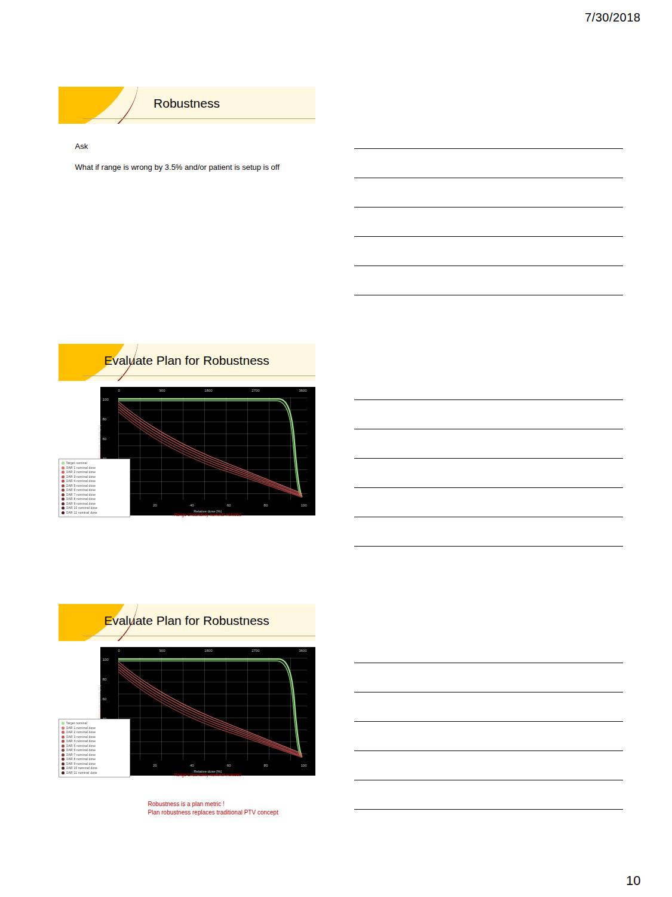7/30/2018
Robustness
Ask
What if range is wrong by 3.5% and/or patient is setup is off
Evaluate Plan for Robustness
0900180027003600
100806040200
020406080100
Relative Total Structure Volume [%]
Relative dose [%]
Range Uncertainty nominal included
Target nominal
OAR 1 nominal dose
OAR 2 nominal dose
OAR 3 nominal dose
OAR 4 nominal dose
OAR 5 nominal dose
OAR 6 nominal dose
OAR 7 nominal dose
OAR 8 nominal dose
OAR 9 nominal dose
OAR 10 nominal dose
OAR 11 nominal dose
Evaluate Plan for Robustness
0900180027003600
100806040200
020406080100
Relative Total Structure Volume [%]
Relative dose [%]
Range Uncertainty nominal included
Target nominal
OAR 1 nominal dose
OAR 2 nominal dose
OAR 3 nominal dose
OAR 4 nominal dose
OAR 5 nominal dose
OAR 6 nominal dose
OAR 7 nominal dose
OAR 8 nominal dose
OAR 9 nominal dose
OAR 10 nominal dose
OAR 11 nominal dose
Robustness is a plan metric !
Plan robustness replaces traditional PTV concept
10